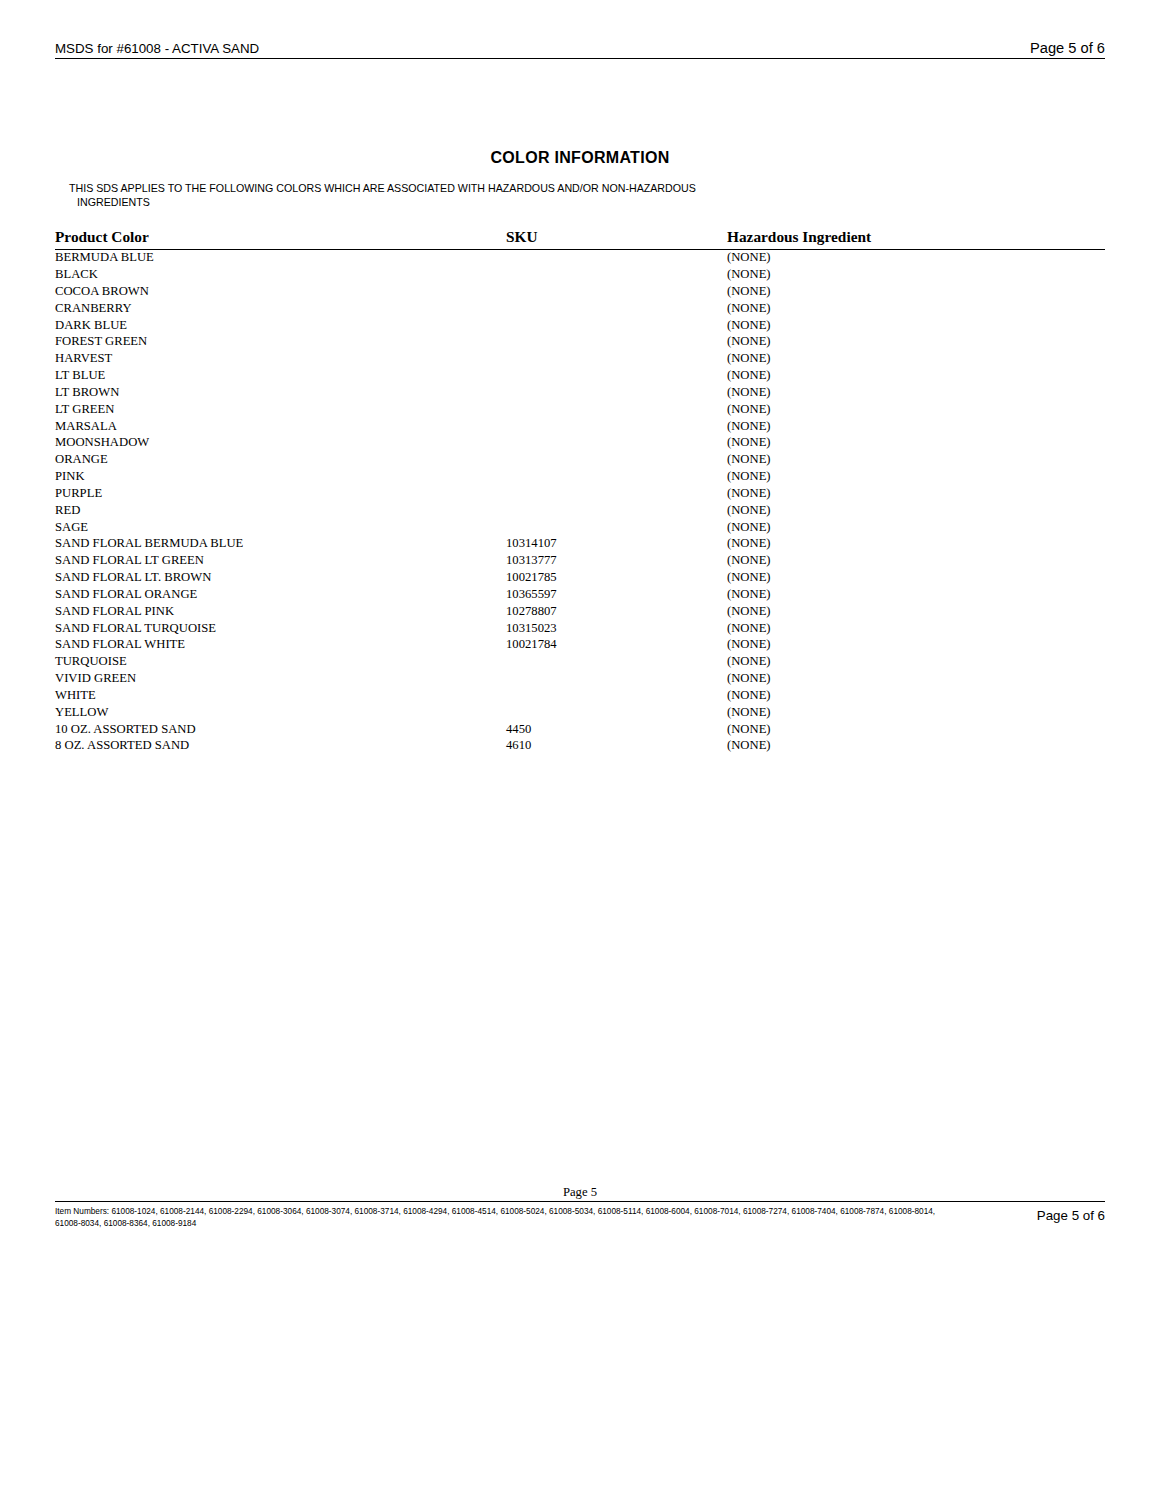MSDS for #61008 - ACTIVA SAND
Page 5 of 6
COLOR INFORMATION
THIS SDS APPLIES TO THE FOLLOWING COLORS WHICH ARE ASSOCIATED WITH HAZARDOUS AND/OR NON-HAZARDOUS INGREDIENTS
| Product Color | SKU | Hazardous Ingredient |
| --- | --- | --- |
| BERMUDA BLUE | | (NONE) |
| BLACK | | (NONE) |
| COCOA BROWN | | (NONE) |
| CRANBERRY | | (NONE) |
| DARK BLUE | | (NONE) |
| FOREST GREEN | | (NONE) |
| HARVEST | | (NONE) |
| LT BLUE | | (NONE) |
| LT BROWN | | (NONE) |
| LT GREEN | | (NONE) |
| MARSALA | | (NONE) |
| MOONSHADOW | | (NONE) |
| ORANGE | | (NONE) |
| PINK | | (NONE) |
| PURPLE | | (NONE) |
| RED | | (NONE) |
| SAGE | | (NONE) |
| SAND FLORAL BERMUDA BLUE | 10314107 | (NONE) |
| SAND FLORAL LT GREEN | 10313777 | (NONE) |
| SAND FLORAL LT. BROWN | 10021785 | (NONE) |
| SAND FLORAL ORANGE | 10365597 | (NONE) |
| SAND FLORAL PINK | 10278807 | (NONE) |
| SAND FLORAL TURQUOISE | 10315023 | (NONE) |
| SAND FLORAL WHITE | 10021784 | (NONE) |
| TURQUOISE | | (NONE) |
| VIVID GREEN | | (NONE) |
| WHITE | | (NONE) |
| YELLOW | | (NONE) |
| 10 OZ. ASSORTED SAND | 4450 | (NONE) |
| 8 OZ. ASSORTED SAND | 4610 | (NONE) |
Page 5
Item Numbers: 61008-1024, 61008-2144, 61008-2294, 61008-3064, 61008-3074, 61008-3714, 61008-4294, 61008-4514, 61008-5024, 61008-5034, 61008-5114, 61008-6004, 61008-7014, 61008-7274, 61008-7404, 61008-7874, 61008-8014, 61008-8034, 61008-8364, 61008-9184
Page 5 of 6